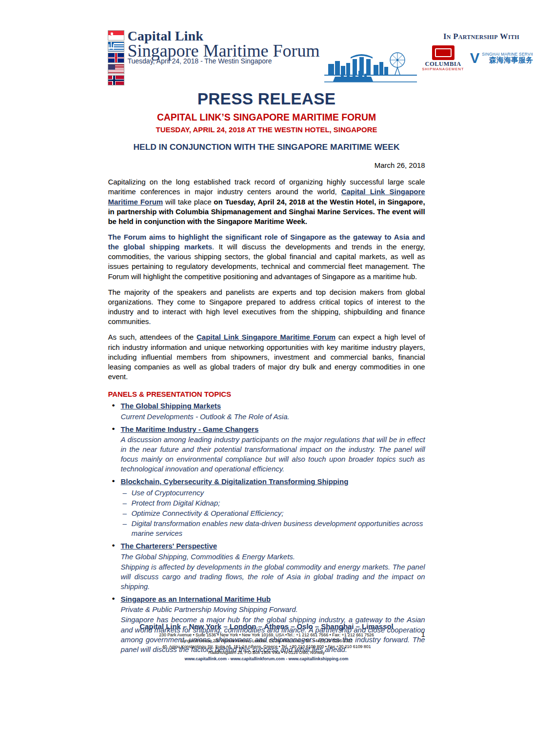Capital Link
Singapore Maritime Forum
Tuesday, April 24, 2018 - The Westin Singapore
In Partnership With
COLUMBIA
SHIPMANAGEMENT
V
SINGHAI MARINE SERVICES
森海海事服务
PRESS RELEASE
CAPITAL LINK’S SINGAPORE MARITIME FORUM
TUESDAY, APRIL 24, 2018 AT THE WESTIN HOTEL, SINGAPORE
HELD IN CONJUNCTION WITH THE SINGAPORE MARITIME WEEK
March 26, 2018
Capitalizing on the long established track record of organizing highly successful large scale maritime conferences in major industry centers around the world, Capital Link Singapore Maritime Forum will take place on Tuesday, April 24, 2018 at the Westin Hotel, in Singapore, in partnership with Columbia Shipmanagement and Singhai Marine Services. The event will be held in conjunction with the Singapore Maritime Week.
The Forum aims to highlight the significant role of Singapore as the gateway to Asia and the global shipping markets. It will discuss the developments and trends in the energy, commodities, the various shipping sectors, the global financial and capital markets, as well as issues pertaining to regulatory developments, technical and commercial fleet management. The Forum will highlight the competitive positioning and advantages of Singapore as a maritime hub.
The majority of the speakers and panelists are experts and top decision makers from global organizations. They come to Singapore prepared to address critical topics of interest to the industry and to interact with high level executives from the shipping, shipbuilding and finance communities.
As such, attendees of the Capital Link Singapore Maritime Forum can expect a high level of rich industry information and unique networking opportunities with key maritime industry players, including influential members from shipowners, investment and commercial banks, financial leasing companies as well as global traders of major dry bulk and energy commodities in one event.
PANELS & PRESENTATION TOPICS
The Global Shipping Markets Current Developments - Outlook & The Role of Asia.
The Maritime Industry - Game Changers A discussion among leading industry participants on the major regulations that will be in effect in the near future and their potential transformational impact on the industry. The panel will focus mainly on environmental compliance but will also touch upon broader topics such as technological innovation and operational efficiency.
Blockchain, Cybersecurity & Digitalization Transforming Shipping
Use of Cryptocurrency
Protect from Digital Kidnap;
Optimize Connectivity & Operational Efficiency;
Digital transformation enables new data-driven business development opportunities across marine services
The Charterers' Perspective The Global Shipping, Commodities & Energy Markets. Shipping is affected by developments in the global commodity and energy markets. The panel will discuss cargo and trading flows, the role of Asia in global trading and the impact on shipping.
Singapore as an International Maritime Hub Private & Public Partnership Moving Shipping Forward. Singapore has become a major hub for the global shipping industry, a gateway to the Asian and world markets for shipping, commodities and finance. A partnership and close cooperation among government, unions, shipowners and shipmanagers moves the industry forward. The panel will discuss the factors behind this success and what lies ahead.
1
Capital Link – New York – London – Athens – Oslo – Shanghai – Limassol
230 Park Avenue • Suite 1536 • New York • New York 10169, USA •Tel.: +1 212 661 7566 • Fax: +1 212 661 7526
Longcroft House,2/8 Victoria Avenue, London, EC2M 4NS, U.K. • Tel. +44(0) 20 3206 1322
40, Agiou Konstantinou Str, Suite A5, 151-24 Athens, Greece • Tel. +30 210 6109 800 • Fax +30 210 6109 801
Raadhusgaten 25, P.O.Box 1904 Vika • N-0116 Oslo, Norway
www.capitallink.com - www.capitallinkforum.com - www.capitallinkshipping.com